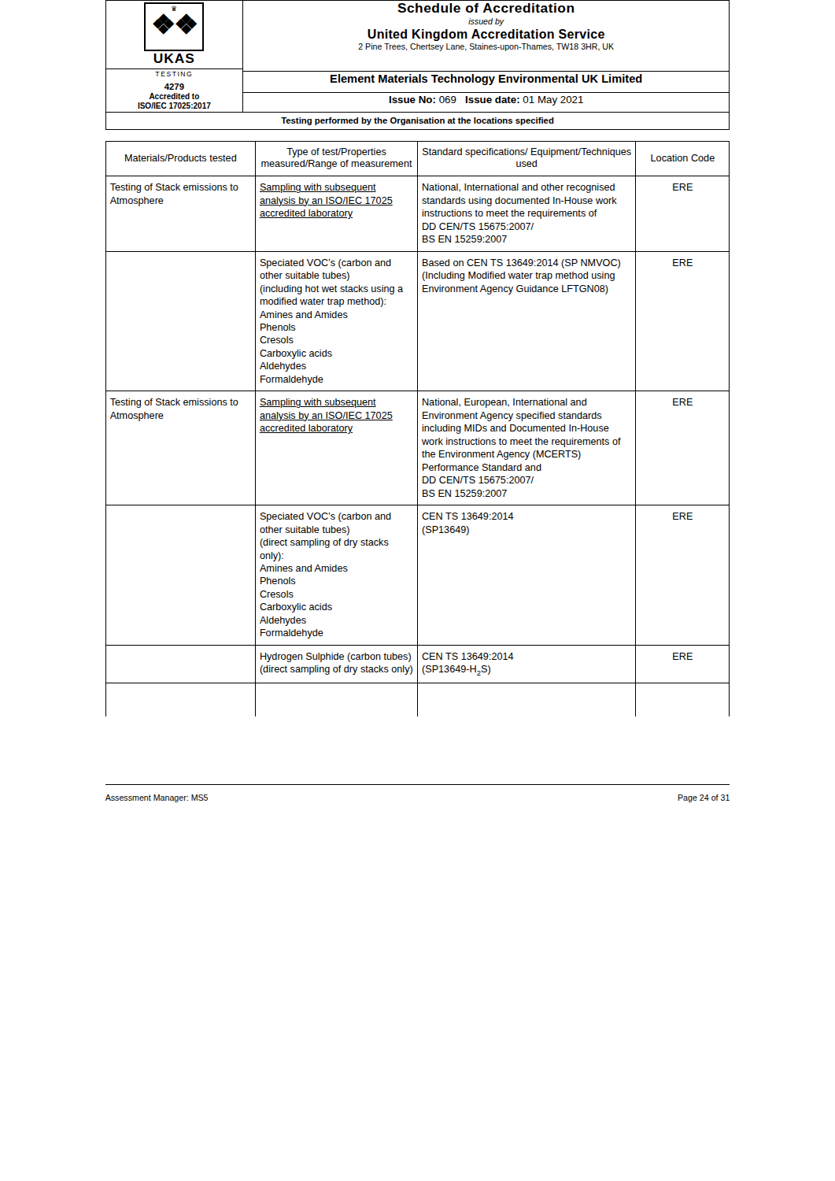| ♛ ❖❖ UKAS TESTING 4279 Accredited to ISO/IEC 17025:2017 | Schedule of Accreditation issued by United Kingdom Accreditation Service 2 Pine Trees, Chertsey Lane, Staines-upon-Thames, TW18 3HR, UK |
| Element Materials Technology Environmental UK Limited |
| Issue No: 069 Issue date: 01 May 2021 |
Testing performed by the Organisation at the locations specified
| Materials/Products tested | Type of test/Properties measured/Range of measurement | Standard specifications/ Equipment/Techniques used | Location Code |
| --- | --- | --- | --- |
| Testing of Stack emissions to Atmosphere | Sampling with subsequent analysis by an ISO/IEC 17025 accredited laboratory | National, International and other recognised standards using documented In-House work instructions to meet the requirements of DD CEN/TS 15675:2007/ BS EN 15259:2007 | ERE |
| | Speciated VOC’s (carbon and other suitable tubes) (including hot wet stacks using a modified water trap method): Amines and Amides Phenols Cresols Carboxylic acids Aldehydes Formaldehyde | Based on CEN TS 13649:2014 (SP NMVOC) (Including Modified water trap method using Environment Agency Guidance LFTGN08) | ERE |
| Testing of Stack emissions to Atmosphere | Sampling with subsequent analysis by an ISO/IEC 17025 accredited laboratory | National, European, International and Environment Agency specified standards including MIDs and Documented In-House work instructions to meet the requirements of the Environment Agency (MCERTS) Performance Standard and DD CEN/TS 15675:2007/ BS EN 15259:2007 | ERE |
| | Speciated VOC’s (carbon and other suitable tubes) (direct sampling of dry stacks only): Amines and Amides Phenols Cresols Carboxylic acids Aldehydes Formaldehyde | CEN TS 13649:2014 (SP13649) | ERE |
| | Hydrogen Sulphide (carbon tubes) (direct sampling of dry stacks only) | CEN TS 13649:2014 (SP13649-H 2 S) | ERE |
Assessment Manager: MS5 Page 24 of 31